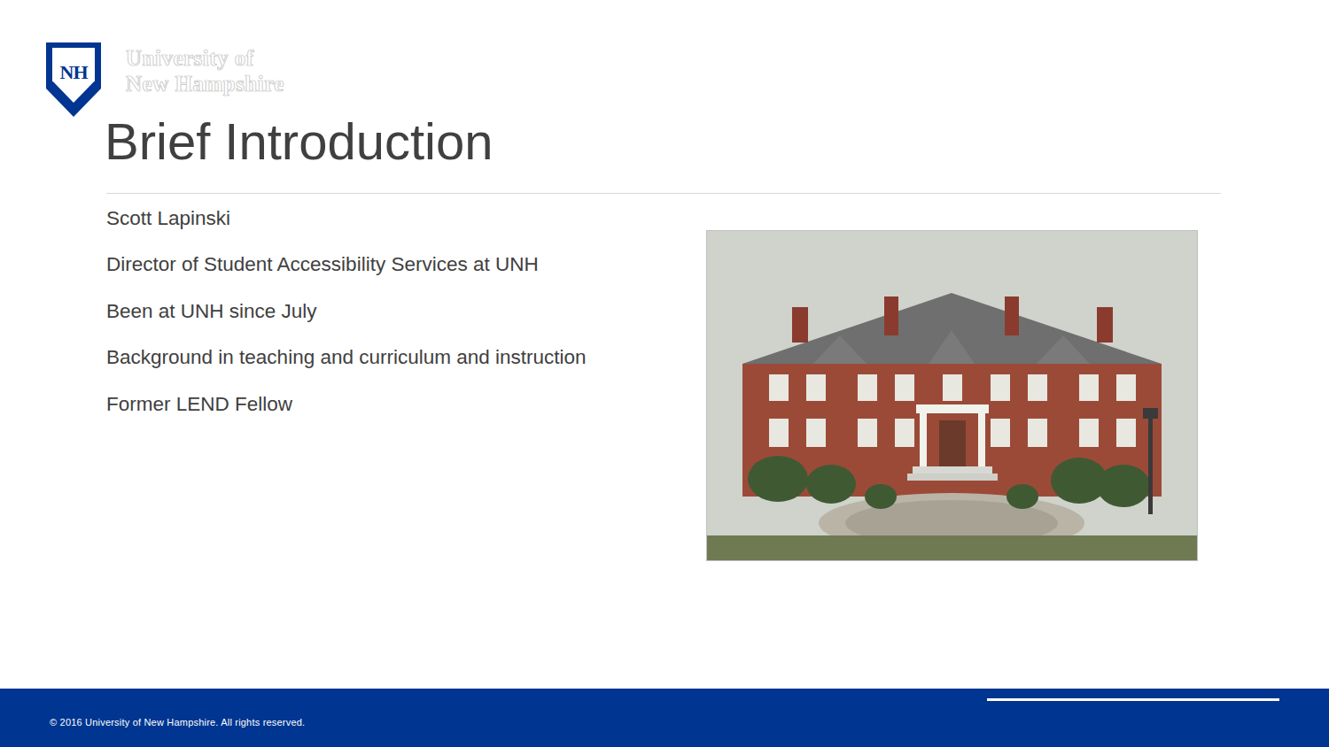NH
University of
New Hampshire
Brief Introduction
Scott Lapinski
Director of Student Accessibility Services at UNH
Been at UNH since July
Background in teaching and curriculum and instruction
Former LEND Fellow
© 2016 University of New Hampshire. All rights reserved.